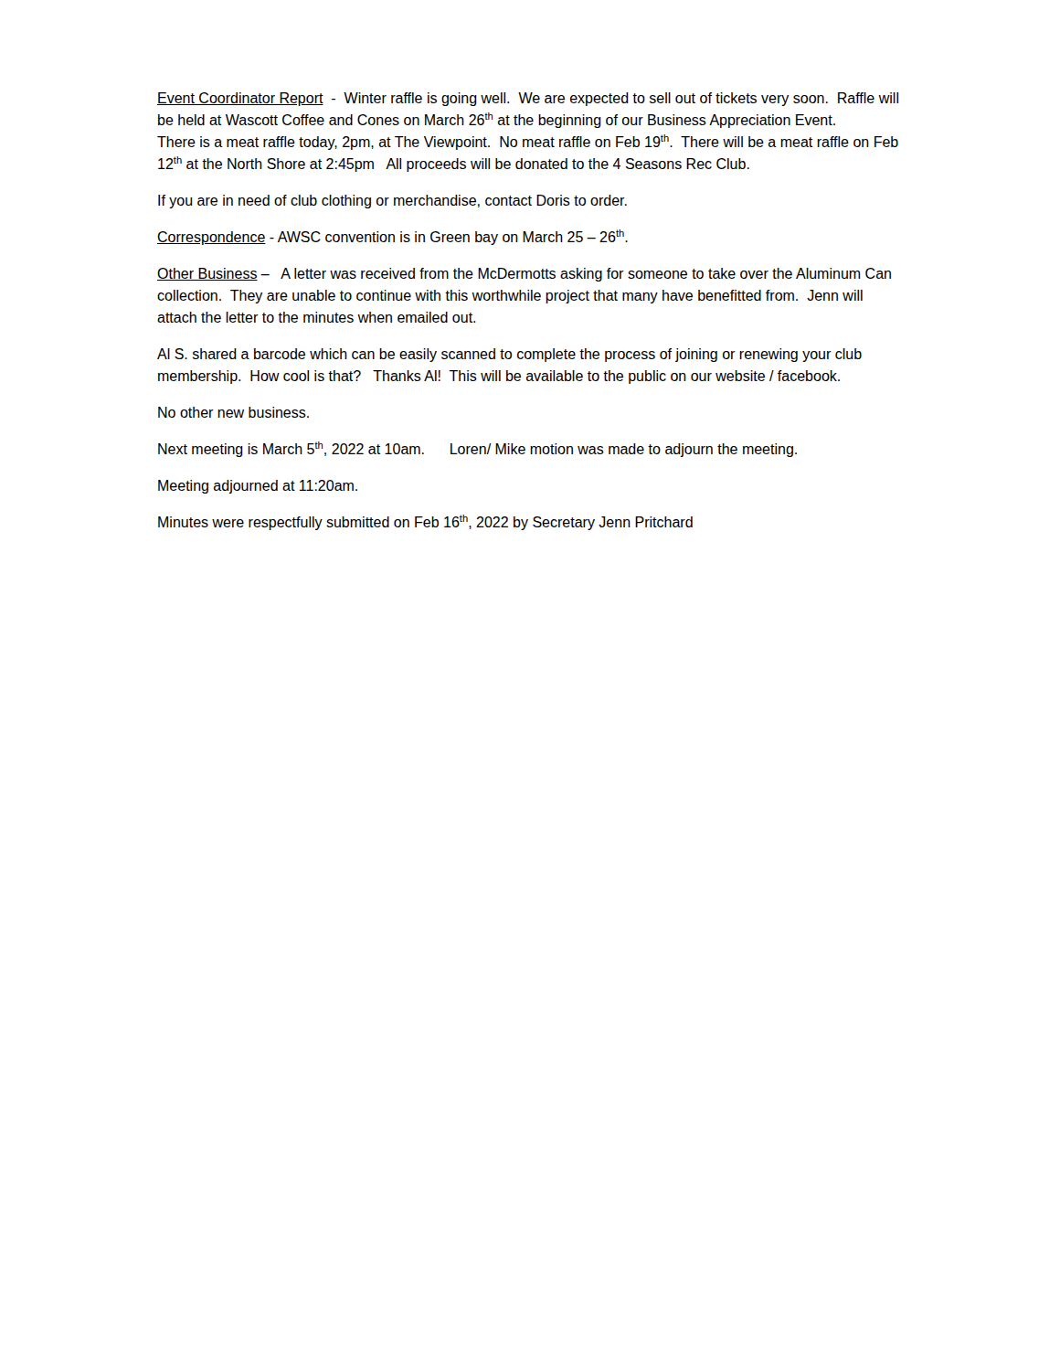Event Coordinator Report - Winter raffle is going well. We are expected to sell out of tickets very soon. Raffle will be held at Wascott Coffee and Cones on March 26th at the beginning of our Business Appreciation Event.
There is a meat raffle today, 2pm, at The Viewpoint. No meat raffle on Feb 19th. There will be a meat raffle on Feb 12th at the North Shore at 2:45pm All proceeds will be donated to the 4 Seasons Rec Club.
If you are in need of club clothing or merchandise, contact Doris to order.
Correspondence - AWSC convention is in Green bay on March 25 – 26th.
Other Business – A letter was received from the McDermotts asking for someone to take over the Aluminum Can collection. They are unable to continue with this worthwhile project that many have benefitted from. Jenn will attach the letter to the minutes when emailed out.
Al S. shared a barcode which can be easily scanned to complete the process of joining or renewing your club membership. How cool is that? Thanks Al! This will be available to the public on our website / facebook.
No other new business.
Next meeting is March 5th, 2022 at 10am. Loren/ Mike motion was made to adjourn the meeting.
Meeting adjourned at 11:20am.
Minutes were respectfully submitted on Feb 16th, 2022 by Secretary Jenn Pritchard